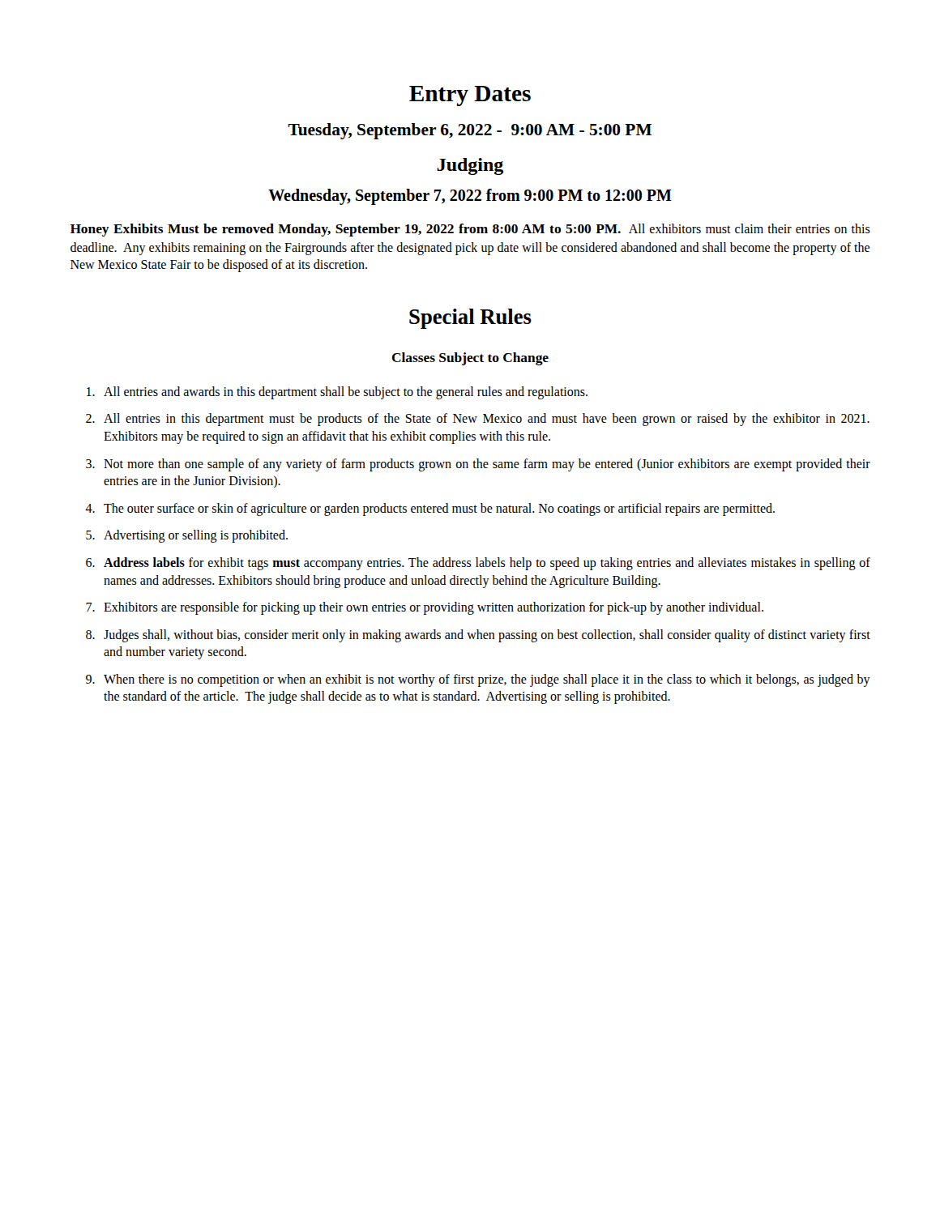Entry Dates
Tuesday, September 6, 2022 - 9:00 AM - 5:00 PM
Judging
Wednesday, September 7, 2022 from 9:00 PM to 12:00 PM
Honey Exhibits Must be removed Monday, September 19, 2022 from 8:00 AM to 5:00 PM. All exhibitors must claim their entries on this deadline. Any exhibits remaining on the Fairgrounds after the designated pick up date will be considered abandoned and shall become the property of the New Mexico State Fair to be disposed of at its discretion.
Special Rules
Classes Subject to Change
All entries and awards in this department shall be subject to the general rules and regulations.
All entries in this department must be products of the State of New Mexico and must have been grown or raised by the exhibitor in 2021. Exhibitors may be required to sign an affidavit that his exhibit complies with this rule.
Not more than one sample of any variety of farm products grown on the same farm may be entered (Junior exhibitors are exempt provided their entries are in the Junior Division).
The outer surface or skin of agriculture or garden products entered must be natural. No coatings or artificial repairs are permitted.
Advertising or selling is prohibited.
Address labels for exhibit tags must accompany entries. The address labels help to speed up taking entries and alleviates mistakes in spelling of names and addresses. Exhibitors should bring produce and unload directly behind the Agriculture Building.
Exhibitors are responsible for picking up their own entries or providing written authorization for pick-up by another individual.
Judges shall, without bias, consider merit only in making awards and when passing on best collection, shall consider quality of distinct variety first and number variety second.
When there is no competition or when an exhibit is not worthy of first prize, the judge shall place it in the class to which it belongs, as judged by the standard of the article. The judge shall decide as to what is standard. Advertising or selling is prohibited.